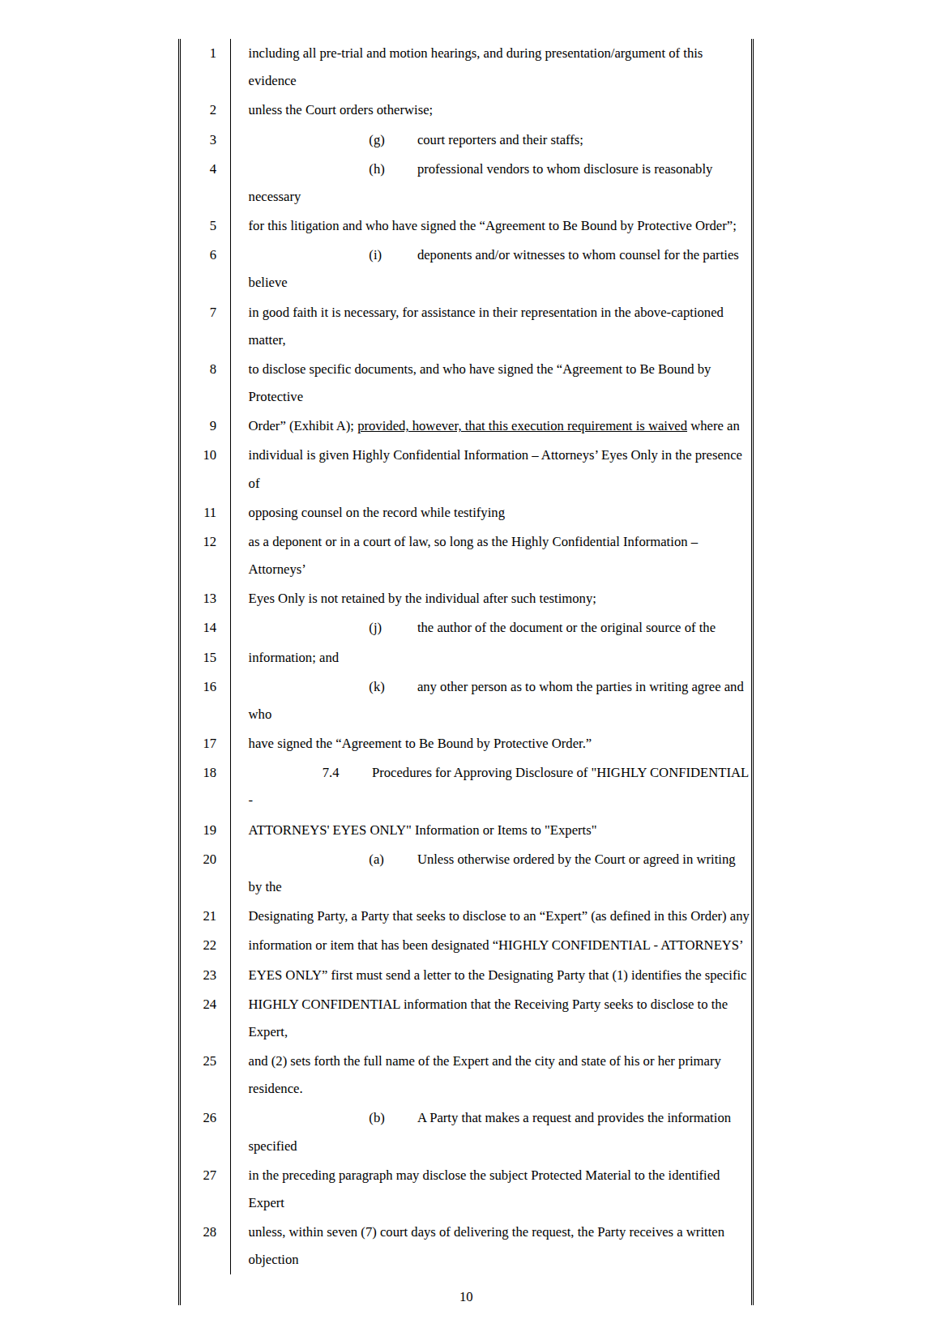| 1 | including all pre-trial and motion hearings, and during presentation/argument of this evidence |
| 2 | unless the Court orders otherwise; |
| 3 | (g) court reporters and their staffs; |
| 4 | (h) professional vendors to whom disclosure is reasonably necessary |
| 5 | for this litigation and who have signed the “Agreement to Be Bound by Protective Order”; |
| 6 | (i) deponents and/or witnesses to whom counsel for the parties believe |
| 7 | in good faith it is necessary, for assistance in their representation in the above-captioned matter, |
| 8 | to disclose specific documents, and who have signed the “Agreement to Be Bound by Protective |
| 9 | Order” (Exhibit A); provided, however, that this execution requirement is waived where an |
| 10 | individual is given Highly Confidential Information – Attorneys’ Eyes Only in the presence of |
| 11 | opposing counsel on the record while testifying |
| 12 | as a deponent or in a court of law, so long as the Highly Confidential Information – Attorneys’ |
| 13 | Eyes Only is not retained by the individual after such testimony; |
| 14 | (j) the author of the document or the original source of the |
| 15 | information; and |
| 16 | (k) any other person as to whom the parties in writing agree and who |
| 17 | have signed the “Agreement to Be Bound by Protective Order.” |
| 18 | 7.4 Procedures for Approving Disclosure of "HIGHLY CONFIDENTIAL - |
| 19 | ATTORNEYS' EYES ONLY" Information or Items to "Experts" |
| 20 | (a) Unless otherwise ordered by the Court or agreed in writing by the |
| 21 | Designating Party, a Party that seeks to disclose to an “Expert” (as defined in this Order) any |
| 22 | information or item that has been designated “HIGHLY CONFIDENTIAL - ATTORNEYS’ |
| 23 | EYES ONLY” first must send a letter to the Designating Party that (1) identifies the specific |
| 24 | HIGHLY CONFIDENTIAL information that the Receiving Party seeks to disclose to the Expert, |
| 25 | and (2) sets forth the full name of the Expert and the city and state of his or her primary residence. |
| 26 | (b) A Party that makes a request and provides the information specified |
| 27 | in the preceding paragraph may disclose the subject Protected Material to the identified Expert |
| 28 | unless, within seven (7) court days of delivering the request, the Party receives a written objection |
10